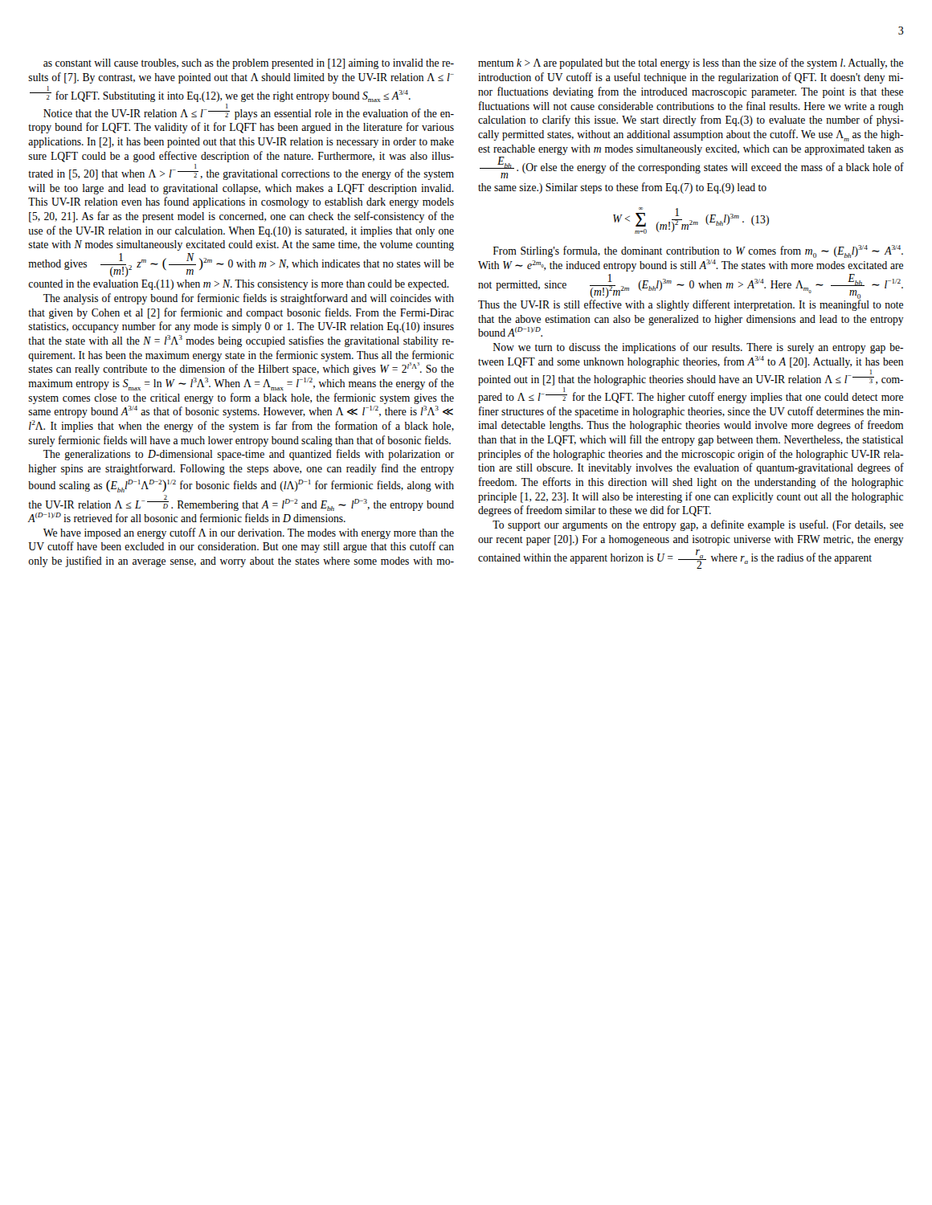3
as constant will cause troubles, such as the problem presented in [12] aiming to invalid the results of [7]. By contrast, we have pointed out that Λ should limited by the UV-IR relation Λ ≤ l−12 for LQFT. Substituting it into Eq.(12), we get the right entropy bound Smax ≤ A3/4.
Notice that the UV-IR relation Λ ≤ l−12 plays an essential role in the evaluation of the entropy bound for LQFT. The validity of it for LQFT has been argued in the literature for various applications. In [2], it has been pointed out that this UV-IR relation is necessary in order to make sure LQFT could be a good effective description of the nature. Furthermore, it was also illustrated in [5, 20] that when Λ > l−12, the gravitational corrections to the energy of the system will be too large and lead to gravitational collapse, which makes a LQFT description invalid. This UV-IR relation even has found applications in cosmology to establish dark energy models [5, 20, 21]. As far as the present model is concerned, one can check the self-consistency of the use of the UV-IR relation in our calculation. When Eq.(10) is saturated, it implies that only one state with N modes simultaneously excitated could exist. At the same time, the volume counting method gives 1(m!)2 zm ∼ (Nm)2m ∼ 0 with m > N, which indicates that no states will be counted in the evaluation Eq.(11) when m > N. This consistency is more than could be expected.
The analysis of entropy bound for fermionic fields is straightforward and will coincides with that given by Cohen et al [2] for fermionic and compact bosonic fields. From the Fermi-Dirac statistics, occupancy number for any mode is simply 0 or 1. The UV-IR relation Eq.(10) insures that the state with all the N = l3Λ3 modes being occupied satisfies the gravitational stability requirement. It has been the maximum energy state in the fermionic system. Thus all the fermionic states can really contribute to the dimension of the Hilbert space, which gives W = 2l3Λ3. So the maximum entropy is Smax = ln W ∼ l3Λ3. When Λ = Λmax = l−1/2, which means the energy of the system comes close to the critical energy to form a black hole, the fermionic system gives the same entropy bound A3/4 as that of bosonic systems. However, when Λ ≪ l−1/2, there is l3Λ3 ≪ l2Λ. It implies that when the energy of the system is far from the formation of a black hole, surely fermionic fields will have a much lower entropy bound scaling than that of bosonic fields.
The generalizations to D-dimensional space-time and quantized fields with polarization or higher spins are straightforward. Following the steps above, one can readily find the entropy bound scaling as (EbhlD−1ΛD−2)1/2 for bosonic fields and (l Λ)D−1 for fermionic fields, along with the UV-IR relation Λ ≤ L−2 D. Remembering that A = lD−2 and Ebh ∼ lD−3, the entropy bound A(D−1)/D is retrieved for all bosonic and fermionic fields in D dimensions.
We have imposed an energy cutoff Λ in our derivation. The modes with energy more than the UV cutoff have been excluded in our consideration. But one may still argue that this cutoff can only be justified in an average sense, and worry about the states where some modes with momentum k > Λ are populated but the total energy is less than the size of the system l. Actually, the introduction of UV cutoff is a useful technique in the regularization of QFT. It doesn't deny minor fluctuations deviating from the introduced macroscopic parameter. The point is that these fluctuations will not cause considerable contributions to the final results. Here we write a rough calculation to clarify this issue. We start directly from Eq.(3) to evaluate the number of physically permitted states, without an additional assumption about the cutoff. We use Λm as the highest reachable energy with m modes simultaneously excited, which can be approximated taken as Ebh m. (Or else the energy of the corresponding states will exceed the mass of a black hole of the same size.) Similar steps to these from Eq.(7) to Eq.(9) lead to
W < ∞Σm=0 1(m!)2 m2m (Ebhl)3m .
(13)
From Stirling's formula, the dominant contribution to W comes from m0 ∼ (Ebhl)3/4 ∼ A3/4. With W ∼ e2m0, the induced entropy bound is still A3/4. The states with more modes excitated are not permitted, since 1(m!)2m2m (Ebhl)3m ∼ 0 when m > A3/4. Here Λm0 ∼ Ebh m0 ∼ l−1/2. Thus the UV-IR is still effective with a slightly different interpretation. It is meaningful to note that the above estimation can also be generalized to higher dimensions and lead to the entropy bound A(D−1)/D.
Now we turn to discuss the implications of our results. There is surely an entropy gap between LQFT and some unknown holographic theories, from A3/4 to A [20]. Actually, it has been pointed out in [2] that the holographic theories should have an UV-IR relation Λ ≤ l−13, compared to Λ ≤ l−12 for the LQFT. The higher cutoff energy implies that one could detect more finer structures of the spacetime in holographic theories, since the UV cutoff determines the minimal detectable lengths. Thus the holographic theories would involve more degrees of freedom than that in the LQFT, which will fill the entropy gap between them. Nevertheless, the statistical principles of the holographic theories and the microscopic origin of the holographic UV-IR relation are still obscure. It inevitably involves the evaluation of quantum-gravitational degrees of freedom. The efforts in this direction will shed light on the understanding of the holographic principle [1, 22, 23]. It will also be interesting if one can explicitly count out all the holographic degrees of freedom similar to these we did for LQFT.
To support our arguments on the entropy gap, a definite example is useful. (For details, see our recent paper [20].) For a homogeneous and isotropic universe with FRW metric, the energy contained within the apparent horizon is U = ra 2 where ra is the radius of the apparent